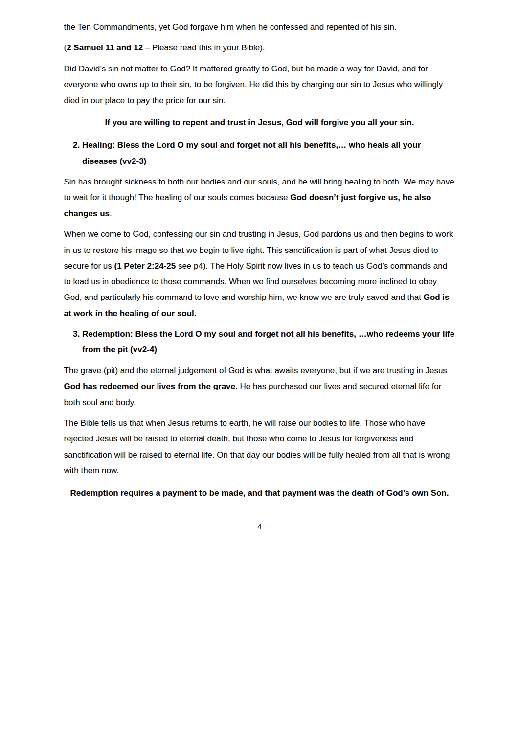the Ten Commandments, yet God forgave him when he confessed and repented of his sin.
(2 Samuel 11 and 12 – Please read this in your Bible).
Did David’s sin not matter to God? It mattered greatly to God, but he made a way for David, and for everyone who owns up to their sin, to be forgiven. He did this by charging our sin to Jesus who willingly died in our place to pay the price for our sin.
If you are willing to repent and trust in Jesus, God will forgive you all your sin.
Healing: Bless the Lord O my soul and forget not all his benefits,… who heals all your diseases (vv2-3)
Sin has brought sickness to both our bodies and our souls, and he will bring healing to both. We may have to wait for it though! The healing of our souls comes because God doesn’t just forgive us, he also changes us.
When we come to God, confessing our sin and trusting in Jesus, God pardons us and then begins to work in us to restore his image so that we begin to live right. This sanctification is part of what Jesus died to secure for us (1 Peter 2:24-25 see p4). The Holy Spirit now lives in us to teach us God’s commands and to lead us in obedience to those commands. When we find ourselves becoming more inclined to obey God, and particularly his command to love and worship him, we know we are truly saved and that God is at work in the healing of our soul.
Redemption: Bless the Lord O my soul and forget not all his benefits, …who redeems your life from the pit (vv2-4)
The grave (pit) and the eternal judgement of God is what awaits everyone, but if we are trusting in Jesus God has redeemed our lives from the grave. He has purchased our lives and secured eternal life for both soul and body.
The Bible tells us that when Jesus returns to earth, he will raise our bodies to life. Those who have rejected Jesus will be raised to eternal death, but those who come to Jesus for forgiveness and sanctification will be raised to eternal life. On that day our bodies will be fully healed from all that is wrong with them now.
Redemption requires a payment to be made, and that payment was the death of God’s own Son.
4